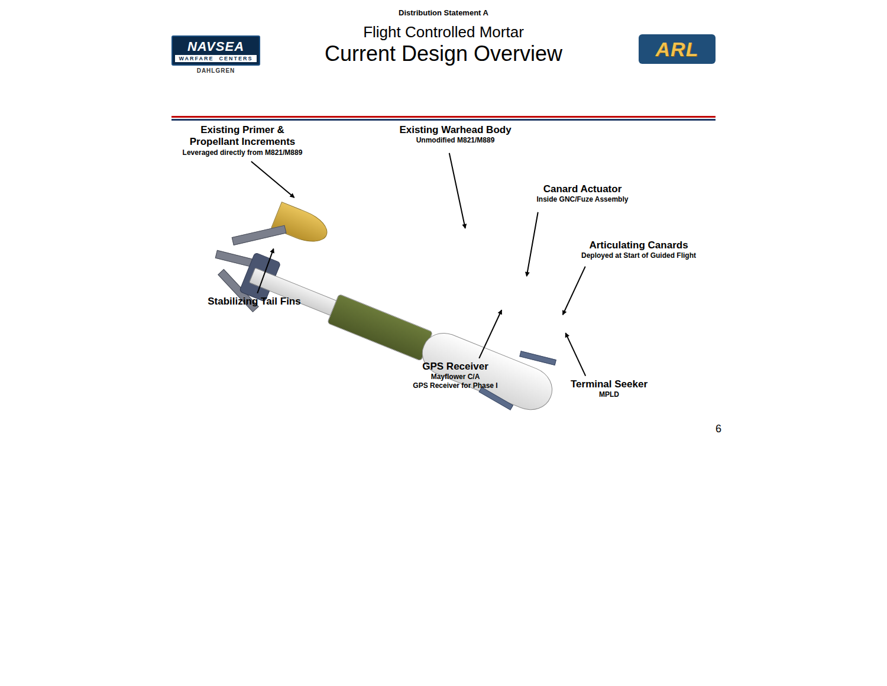Distribution Statement A
Flight Controlled Mortar
Current Design Overview
NAVSEA
WARFARE CENTERS
DAHLGREN
ARL
Existing Primer &
Propellant Increments
Leveraged directly from M821/M889
Existing Warhead Body
Unmodified M821/M889
Canard Actuator
Inside GNC/Fuze Assembly
Articulating Canards
Deployed at Start of Guided Flight
Stabilizing Tail Fins
GPS Receiver
Mayflower C/A
GPS Receiver for Phase I
Terminal Seeker
MPLD
6